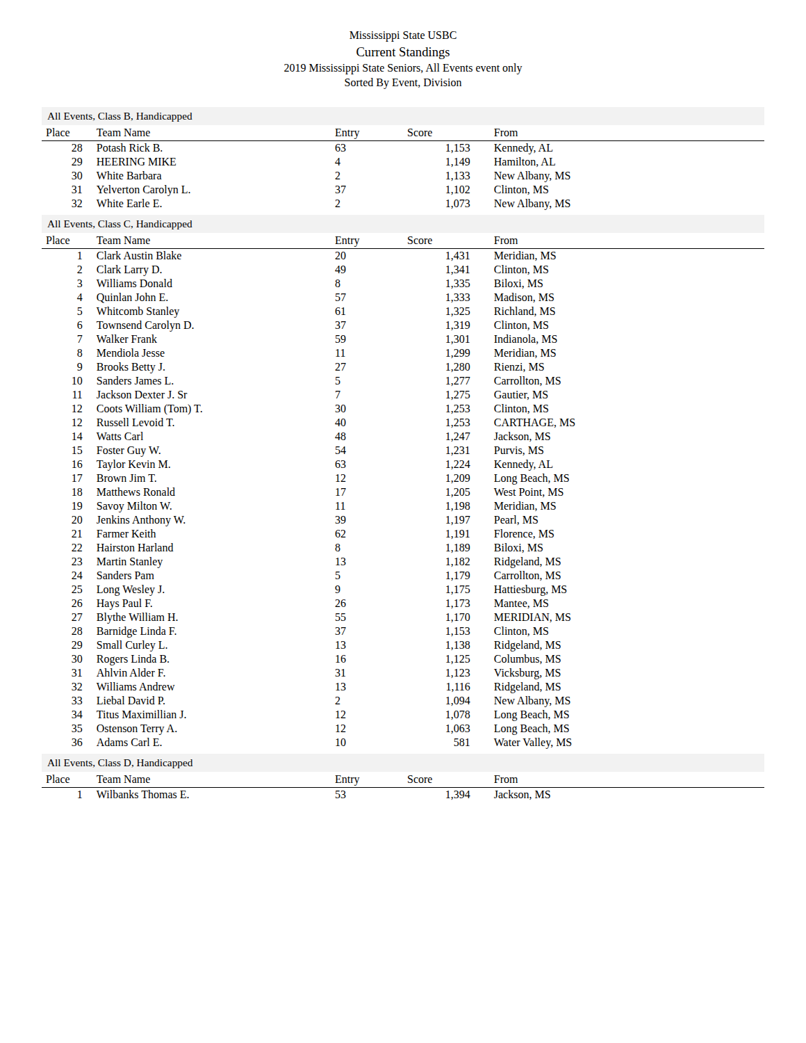Mississippi State USBC
Current Standings
2019 Mississippi State Seniors, All Events event only
Sorted By Event, Division
All Events, Class B, Handicapped
| Place | Team Name | Entry | Score | From |
| --- | --- | --- | --- | --- |
| 28 | Potash Rick B. | 63 | 1,153 | Kennedy, AL |
| 29 | HEERING MIKE | 4 | 1,149 | Hamilton, AL |
| 30 | White Barbara | 2 | 1,133 | New Albany, MS |
| 31 | Yelverton Carolyn L. | 37 | 1,102 | Clinton, MS |
| 32 | White Earle E. | 2 | 1,073 | New Albany, MS |
All Events, Class C, Handicapped
| Place | Team Name | Entry | Score | From |
| --- | --- | --- | --- | --- |
| 1 | Clark Austin Blake | 20 | 1,431 | Meridian, MS |
| 2 | Clark Larry D. | 49 | 1,341 | Clinton, MS |
| 3 | Williams Donald | 8 | 1,335 | Biloxi, MS |
| 4 | Quinlan John E. | 57 | 1,333 | Madison, MS |
| 5 | Whitcomb Stanley | 61 | 1,325 | Richland, MS |
| 6 | Townsend Carolyn D. | 37 | 1,319 | Clinton, MS |
| 7 | Walker Frank | 59 | 1,301 | Indianola, MS |
| 8 | Mendiola Jesse | 11 | 1,299 | Meridian, MS |
| 9 | Brooks Betty J. | 27 | 1,280 | Rienzi, MS |
| 10 | Sanders James L. | 5 | 1,277 | Carrollton, MS |
| 11 | Jackson Dexter J. Sr | 7 | 1,275 | Gautier, MS |
| 12 | Coots William (Tom) T. | 30 | 1,253 | Clinton, MS |
| 12 | Russell Levoid T. | 40 | 1,253 | CARTHAGE, MS |
| 14 | Watts Carl | 48 | 1,247 | Jackson, MS |
| 15 | Foster Guy W. | 54 | 1,231 | Purvis, MS |
| 16 | Taylor Kevin M. | 63 | 1,224 | Kennedy, AL |
| 17 | Brown Jim T. | 12 | 1,209 | Long Beach, MS |
| 18 | Matthews Ronald | 17 | 1,205 | West Point, MS |
| 19 | Savoy Milton W. | 11 | 1,198 | Meridian, MS |
| 20 | Jenkins Anthony W. | 39 | 1,197 | Pearl, MS |
| 21 | Farmer Keith | 62 | 1,191 | Florence, MS |
| 22 | Hairston Harland | 8 | 1,189 | Biloxi, MS |
| 23 | Martin Stanley | 13 | 1,182 | Ridgeland, MS |
| 24 | Sanders Pam | 5 | 1,179 | Carrollton, MS |
| 25 | Long Wesley J. | 9 | 1,175 | Hattiesburg, MS |
| 26 | Hays Paul F. | 26 | 1,173 | Mantee, MS |
| 27 | Blythe William H. | 55 | 1,170 | MERIDIAN, MS |
| 28 | Barnidge Linda F. | 37 | 1,153 | Clinton, MS |
| 29 | Small Curley L. | 13 | 1,138 | Ridgeland, MS |
| 30 | Rogers Linda B. | 16 | 1,125 | Columbus, MS |
| 31 | Ahlvin Alder F. | 31 | 1,123 | Vicksburg, MS |
| 32 | Williams Andrew | 13 | 1,116 | Ridgeland, MS |
| 33 | Liebal David P. | 2 | 1,094 | New Albany, MS |
| 34 | Titus Maximillian J. | 12 | 1,078 | Long Beach, MS |
| 35 | Ostenson Terry A. | 12 | 1,063 | Long Beach, MS |
| 36 | Adams Carl E. | 10 | 581 | Water Valley, MS |
All Events, Class D, Handicapped
| Place | Team Name | Entry | Score | From |
| --- | --- | --- | --- | --- |
| 1 | Wilbanks Thomas E. | 53 | 1,394 | Jackson, MS |